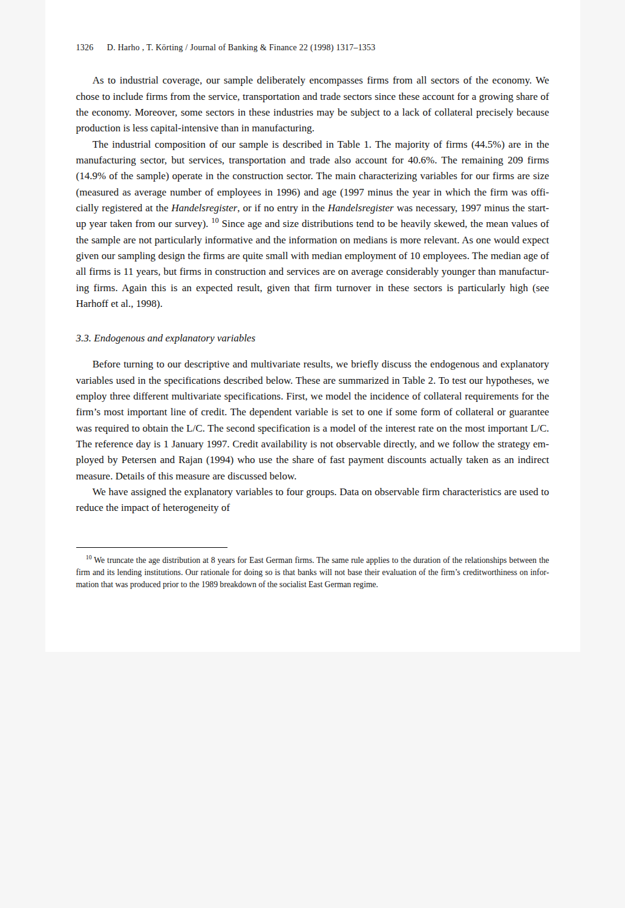1326 D. Harho , T. Körting / Journal of Banking & Finance 22 (1998) 1317–1353
As to industrial coverage, our sample deliberately encompasses firms from all sectors of the economy. We chose to include firms from the service, transportation and trade sectors since these account for a growing share of the economy. Moreover, some sectors in these industries may be subject to a lack of collateral precisely because production is less capital-intensive than in manufacturing.
The industrial composition of our sample is described in Table 1. The majority of firms (44.5%) are in the manufacturing sector, but services, transportation and trade also account for 40.6%. The remaining 209 firms (14.9% of the sample) operate in the construction sector. The main characterizing variables for our firms are size (measured as average number of employees in 1996) and age (1997 minus the year in which the firm was officially registered at the Handelsregister, or if no entry in the Handelsregister was necessary, 1997 minus the start-up year taken from our survey). 10 Since age and size distributions tend to be heavily skewed, the mean values of the sample are not particularly informative and the information on medians is more relevant. As one would expect given our sampling design the firms are quite small with median employment of 10 employees. The median age of all firms is 11 years, but firms in construction and services are on average considerably younger than manufacturing firms. Again this is an expected result, given that firm turnover in these sectors is particularly high (see Harhoff et al., 1998).
3.3. Endogenous and explanatory variables
Before turning to our descriptive and multivariate results, we briefly discuss the endogenous and explanatory variables used in the specifications described below. These are summarized in Table 2. To test our hypotheses, we employ three different multivariate specifications. First, we model the incidence of collateral requirements for the firm’s most important line of credit. The dependent variable is set to one if some form of collateral or guarantee was required to obtain the L/C. The second specification is a model of the interest rate on the most important L/C. The reference day is 1 January 1997. Credit availability is not observable directly, and we follow the strategy employed by Petersen and Rajan (1994) who use the share of fast payment discounts actually taken as an indirect measure. Details of this measure are discussed below.
We have assigned the explanatory variables to four groups. Data on observable firm characteristics are used to reduce the impact of heterogeneity of
10 We truncate the age distribution at 8 years for East German firms. The same rule applies to the duration of the relationships between the firm and its lending institutions. Our rationale for doing so is that banks will not base their evaluation of the firm’s creditworthiness on information that was produced prior to the 1989 breakdown of the socialist East German regime.